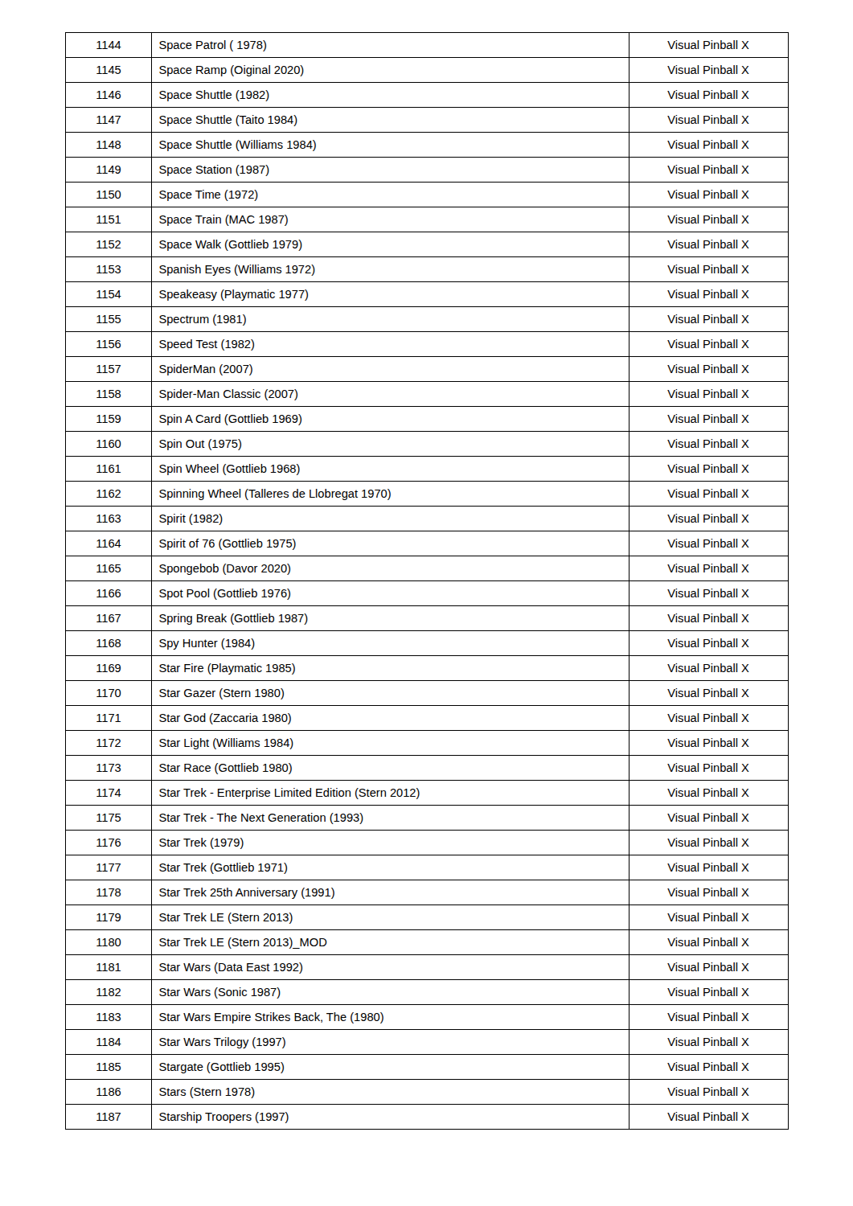| 1144 | Space Patrol ( 1978) | Visual Pinball X |
| 1145 | Space Ramp (Oiginal 2020) | Visual Pinball X |
| 1146 | Space Shuttle (1982) | Visual Pinball X |
| 1147 | Space Shuttle (Taito 1984) | Visual Pinball X |
| 1148 | Space Shuttle (Williams 1984) | Visual Pinball X |
| 1149 | Space Station (1987) | Visual Pinball X |
| 1150 | Space Time (1972) | Visual Pinball X |
| 1151 | Space Train (MAC 1987) | Visual Pinball X |
| 1152 | Space Walk (Gottlieb 1979) | Visual Pinball X |
| 1153 | Spanish Eyes (Williams 1972) | Visual Pinball X |
| 1154 | Speakeasy (Playmatic 1977) | Visual Pinball X |
| 1155 | Spectrum (1981) | Visual Pinball X |
| 1156 | Speed Test (1982) | Visual Pinball X |
| 1157 | SpiderMan (2007) | Visual Pinball X |
| 1158 | Spider-Man Classic (2007) | Visual Pinball X |
| 1159 | Spin A Card (Gottlieb 1969) | Visual Pinball X |
| 1160 | Spin Out (1975) | Visual Pinball X |
| 1161 | Spin Wheel (Gottlieb 1968) | Visual Pinball X |
| 1162 | Spinning Wheel (Talleres de Llobregat 1970) | Visual Pinball X |
| 1163 | Spirit (1982) | Visual Pinball X |
| 1164 | Spirit of 76 (Gottlieb 1975) | Visual Pinball X |
| 1165 | Spongebob (Davor 2020) | Visual Pinball X |
| 1166 | Spot Pool (Gottlieb 1976) | Visual Pinball X |
| 1167 | Spring Break (Gottlieb 1987) | Visual Pinball X |
| 1168 | Spy Hunter (1984) | Visual Pinball X |
| 1169 | Star Fire (Playmatic 1985) | Visual Pinball X |
| 1170 | Star Gazer (Stern 1980) | Visual Pinball X |
| 1171 | Star God (Zaccaria 1980) | Visual Pinball X |
| 1172 | Star Light (Williams 1984) | Visual Pinball X |
| 1173 | Star Race (Gottlieb 1980) | Visual Pinball X |
| 1174 | Star Trek - Enterprise Limited Edition (Stern 2012) | Visual Pinball X |
| 1175 | Star Trek - The Next Generation (1993) | Visual Pinball X |
| 1176 | Star Trek (1979) | Visual Pinball X |
| 1177 | Star Trek (Gottlieb 1971) | Visual Pinball X |
| 1178 | Star Trek 25th Anniversary (1991) | Visual Pinball X |
| 1179 | Star Trek LE (Stern 2013) | Visual Pinball X |
| 1180 | Star Trek LE (Stern 2013)_MOD | Visual Pinball X |
| 1181 | Star Wars (Data East 1992) | Visual Pinball X |
| 1182 | Star Wars (Sonic 1987) | Visual Pinball X |
| 1183 | Star Wars Empire Strikes Back, The (1980) | Visual Pinball X |
| 1184 | Star Wars Trilogy (1997) | Visual Pinball X |
| 1185 | Stargate (Gottlieb 1995) | Visual Pinball X |
| 1186 | Stars (Stern 1978) | Visual Pinball X |
| 1187 | Starship Troopers (1997) | Visual Pinball X |